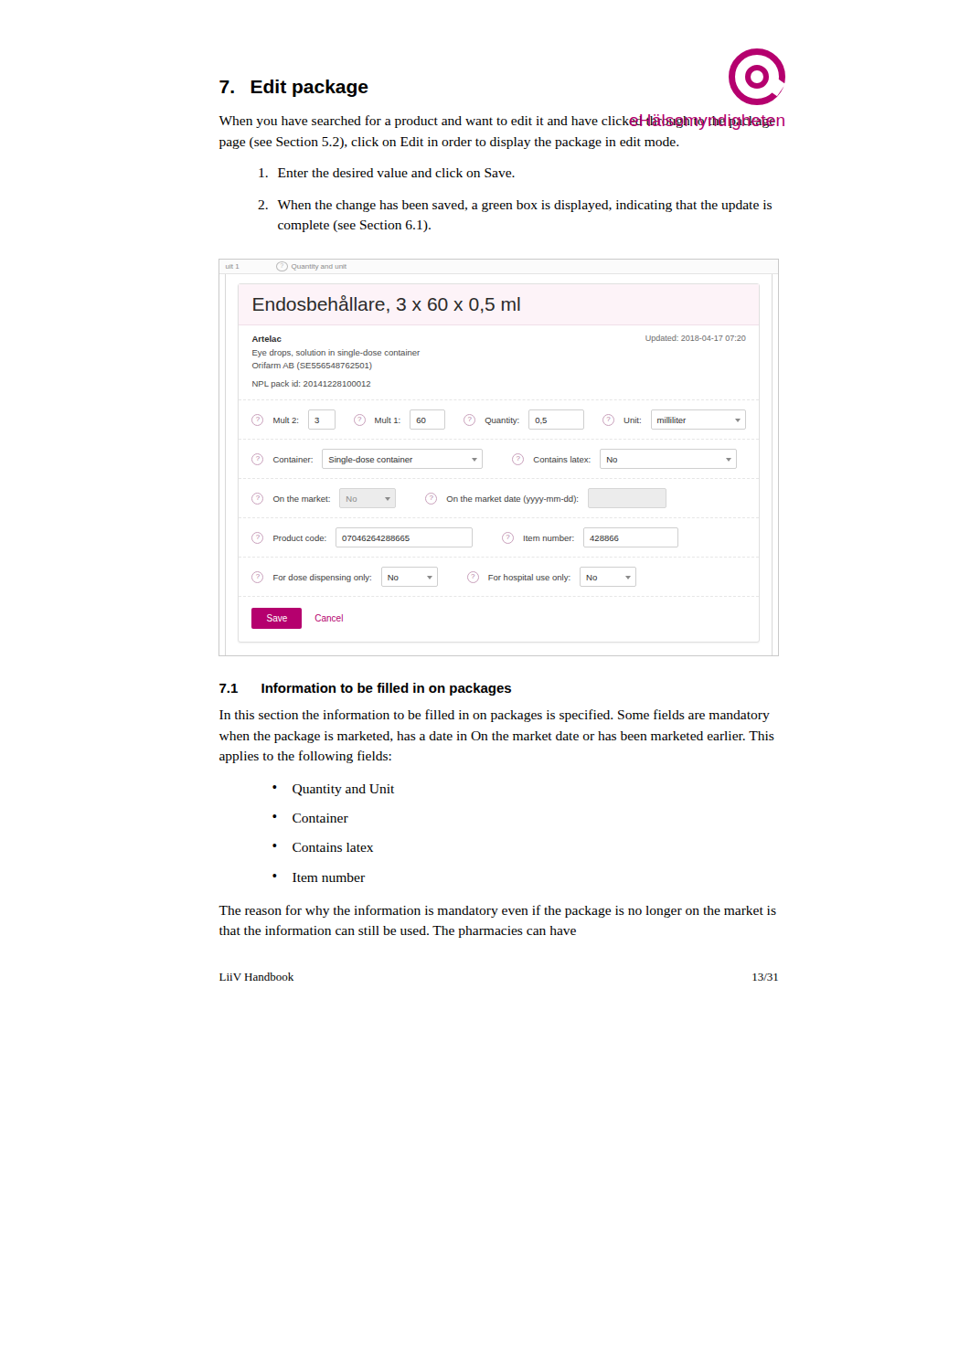eHälsomyndigheten
7. Edit package
When you have searched for a product and want to edit it and have clicked through to the package page (see Section 5.2), click on Edit in order to display the package in edit mode.
Enter the desired value and click on Save.
When the change has been saved, a green box is displayed, indicating that the update is complete (see Section 6.1).
uit 1?Quantity and unit
Endosbehållare, 3 x 60 x 0,5 ml
Updated: 2018-04-17 07:20
Artelac
Eye drops, solution in single-dose container
Orifarm AB (SE556548762501)
NPL pack id: 20141228100012
?Mult 2: 3 ?Mult 1: 60 ?Quantity: 0,5 ?Unit: milliliter
?Container: Single-dose container ?Contains latex: No
?On the market: No ?On the market date (yyyy-mm-dd):
?Product code: 07046264288665 ?Item number: 428866
?For dose dispensing only: No ?For hospital use only: No
Save Cancel
7.1 Information to be filled in on packages
In this section the information to be filled in on packages is specified. Some fields are mandatory when the package is marketed, has a date in On the market date or has been marketed earlier. This applies to the following fields:
Quantity and Unit
Container
Contains latex
Item number
The reason for why the information is mandatory even if the package is no longer on the market is that the information can still be used. The pharmacies can have
LiiV Handbook
13/31